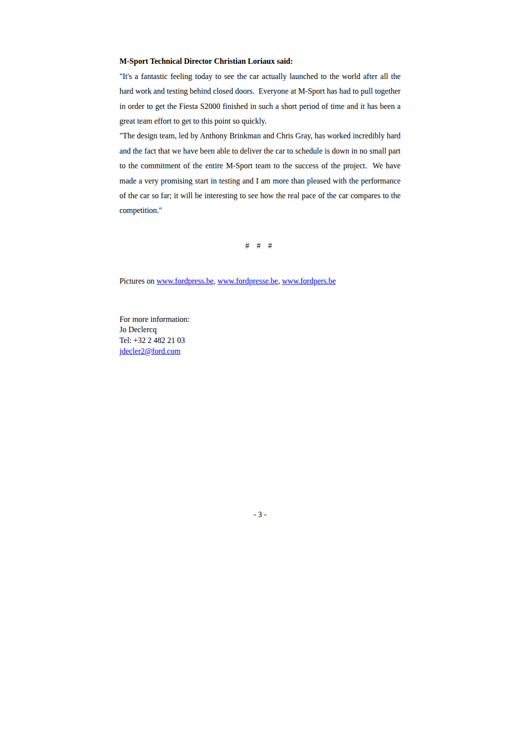M-Sport Technical Director Christian Loriaux said:
"It's a fantastic feeling today to see the car actually launched to the world after all the hard work and testing behind closed doors. Everyone at M-Sport has had to pull together in order to get the Fiesta S2000 finished in such a short period of time and it has been a great team effort to get to this point so quickly.
"The design team, led by Anthony Brinkman and Chris Gray, has worked incredibly hard and the fact that we have been able to deliver the car to schedule is down in no small part to the commitment of the entire M-Sport team to the success of the project. We have made a very promising start in testing and I am more than pleased with the performance of the car so far; it will be interesting to see how the real pace of the car compares to the competition."
# # #
Pictures on www.fordpress.be, www.fordpresse.be, www.fordpers.be
For more information:
Jo Declercq
Tel: +32 2 482 21 03
jdecler2@ford.com
- 3 -